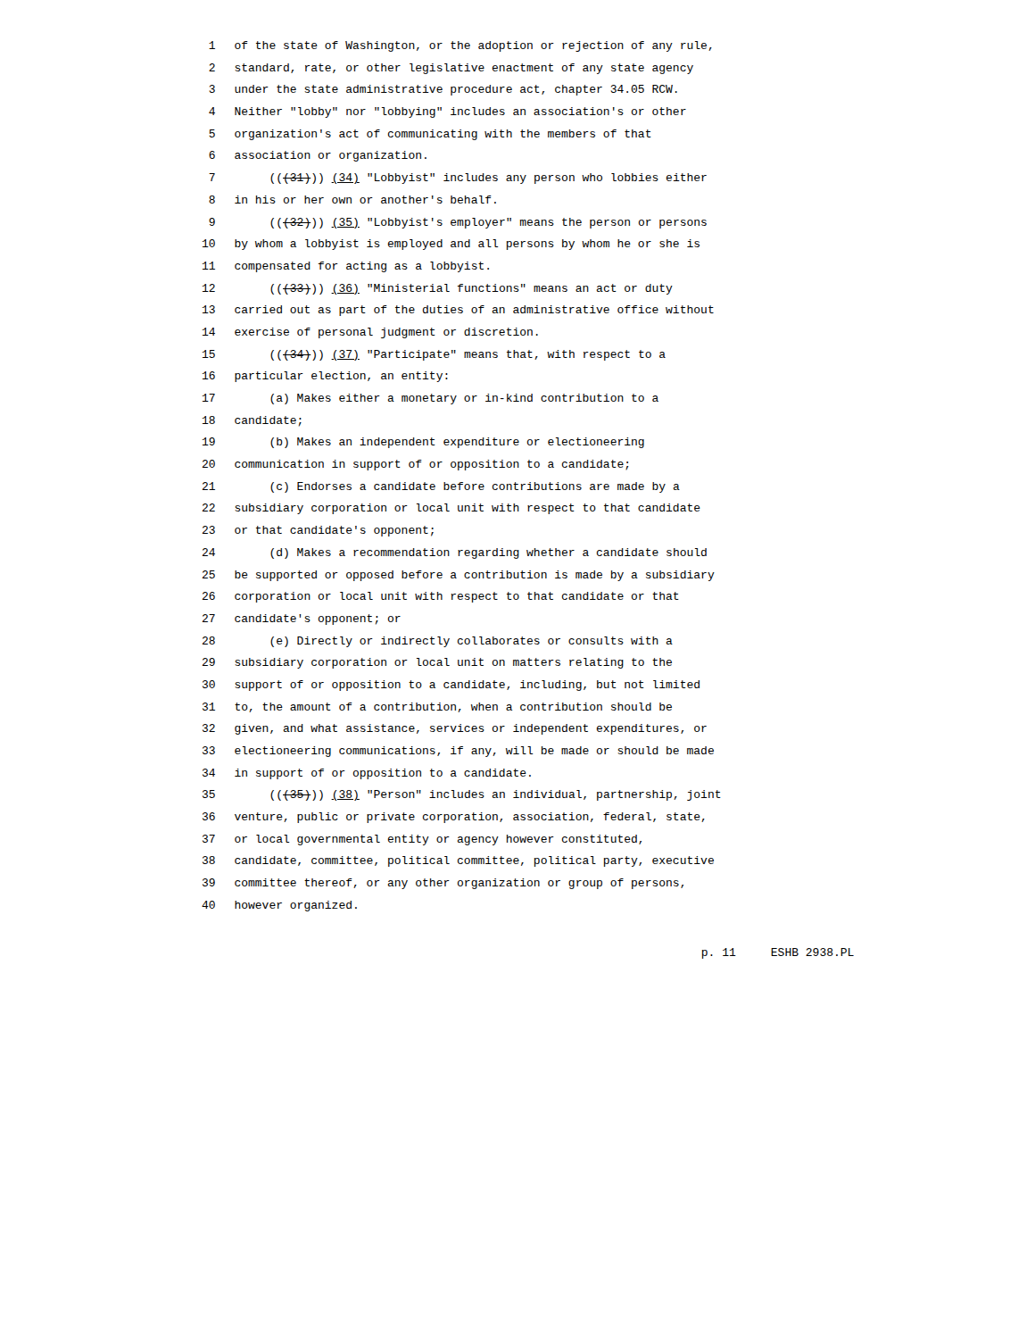1 of the state of Washington, or the adoption or rejection of any rule,
2 standard, rate, or other legislative enactment of any state agency
3 under the state administrative procedure act, chapter 34.05 RCW.
4 Neither "lobby" nor "lobbying" includes an association's or other
5 organization's act of communicating with the members of that
6 association or organization.
7 (((31))) (34) "Lobbyist" includes any person who lobbies either
8 in his or her own or another's behalf.
9 (((32))) (35) "Lobbyist's employer" means the person or persons
10 by whom a lobbyist is employed and all persons by whom he or she is
11 compensated for acting as a lobbyist.
12 (((33))) (36) "Ministerial functions" means an act or duty
13 carried out as part of the duties of an administrative office without
14 exercise of personal judgment or discretion.
15 (((34))) (37) "Participate" means that, with respect to a
16 particular election, an entity:
17 (a) Makes either a monetary or in-kind contribution to a
18 candidate;
19 (b) Makes an independent expenditure or electioneering
20 communication in support of or opposition to a candidate;
21 (c) Endorses a candidate before contributions are made by a
22 subsidiary corporation or local unit with respect to that candidate
23 or that candidate's opponent;
24 (d) Makes a recommendation regarding whether a candidate should
25 be supported or opposed before a contribution is made by a subsidiary
26 corporation or local unit with respect to that candidate or that
27 candidate's opponent; or
28 (e) Directly or indirectly collaborates or consults with a
29 subsidiary corporation or local unit on matters relating to the
30 support of or opposition to a candidate, including, but not limited
31 to, the amount of a contribution, when a contribution should be
32 given, and what assistance, services or independent expenditures, or
33 electioneering communications, if any, will be made or should be made
34 in support of or opposition to a candidate.
35 (((35))) (38) "Person" includes an individual, partnership, joint
36 venture, public or private corporation, association, federal, state,
37 or local governmental entity or agency however constituted,
38 candidate, committee, political committee, political party, executive
39 committee thereof, or any other organization or group of persons,
40 however organized.
p. 11 ESHB 2938.PL